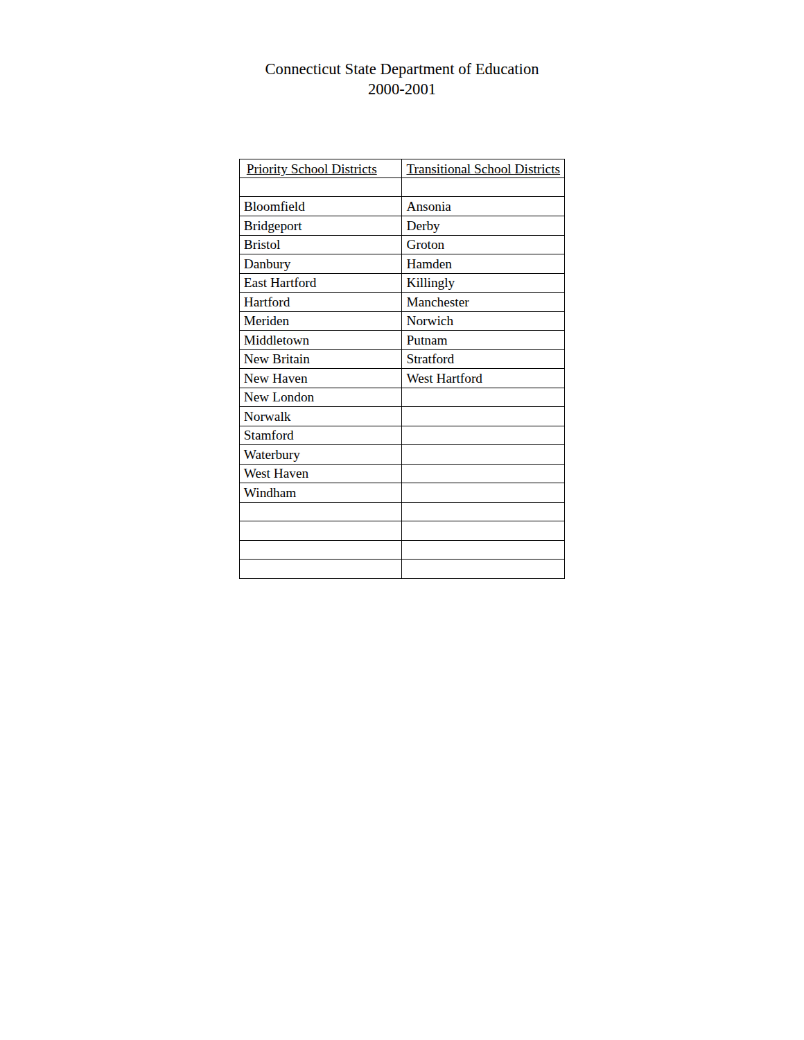Connecticut State Department of Education 2000-2001
| Priority School Districts | Transitional School Districts |
| --- | --- |
| Bloomfield | Ansonia |
| Bridgeport | Derby |
| Bristol | Groton |
| Danbury | Hamden |
| East Hartford | Killingly |
| Hartford | Manchester |
| Meriden | Norwich |
| Middletown | Putnam |
| New Britain | Stratford |
| New Haven | West Hartford |
| New London | |
| Norwalk | |
| Stamford | |
| Waterbury | |
| West Haven | |
| Windham | |